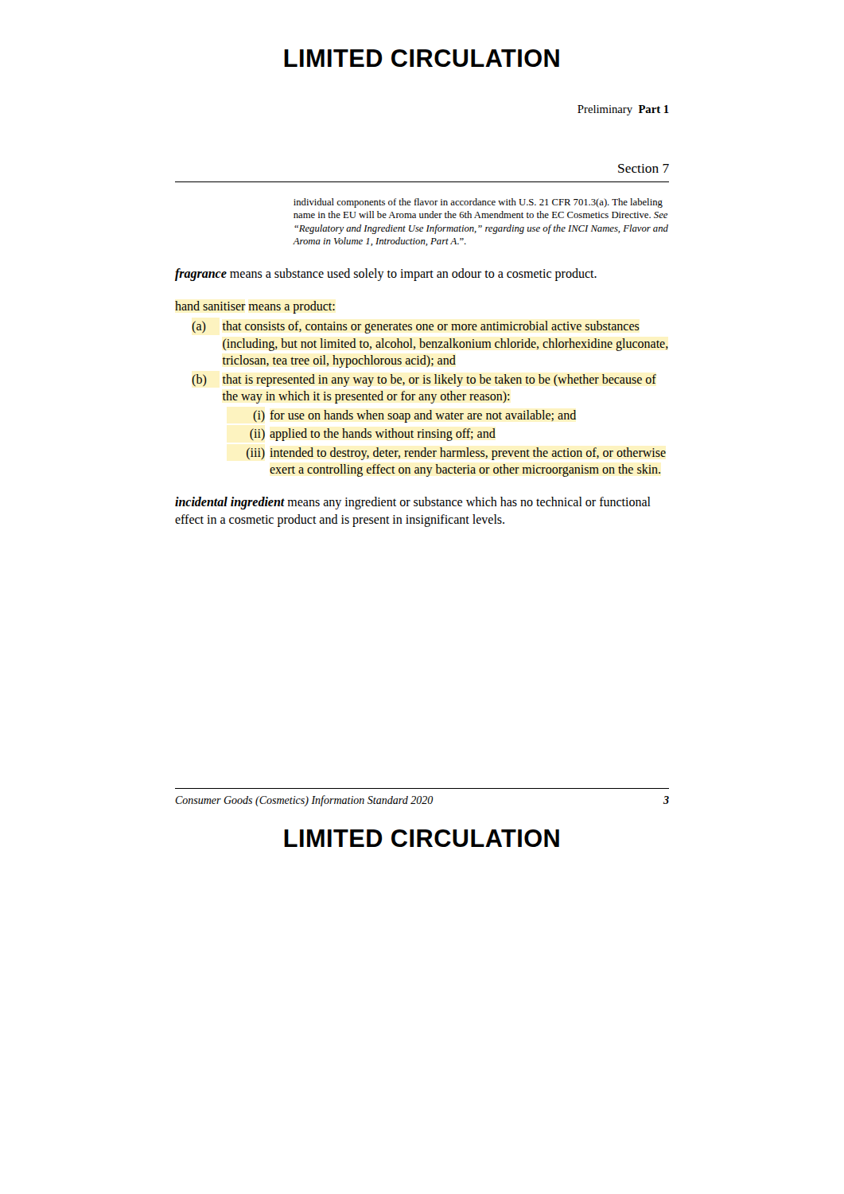LIMITED CIRCULATION
Preliminary Part 1
Section 7
individual components of the flavor in accordance with U.S. 21 CFR 701.3(a). The labeling name in the EU will be Aroma under the 6th Amendment to the EC Cosmetics Directive. See “Regulatory and Ingredient Use Information,” regarding use of the INCI Names, Flavor and Aroma in Volume 1, Introduction, Part A.”.
fragrance means a substance used solely to impart an odour to a cosmetic product.
hand sanitiser means a product:
(a) that consists of, contains or generates one or more antimicrobial active substances (including, but not limited to, alcohol, benzalkonium chloride, chlorhexidine gluconate, triclosan, tea tree oil, hypochlorous acid); and
(b) that is represented in any way to be, or is likely to be taken to be (whether because of the way in which it is presented or for any other reason):
(i) for use on hands when soap and water are not available; and
(ii) applied to the hands without rinsing off; and
(iii) intended to destroy, deter, render harmless, prevent the action of, or otherwise exert a controlling effect on any bacteria or other microorganism on the skin.
incidental ingredient means any ingredient or substance which has no technical or functional effect in a cosmetic product and is present in insignificant levels.
Consumer Goods (Cosmetics) Information Standard 2020 3
LIMITED CIRCULATION